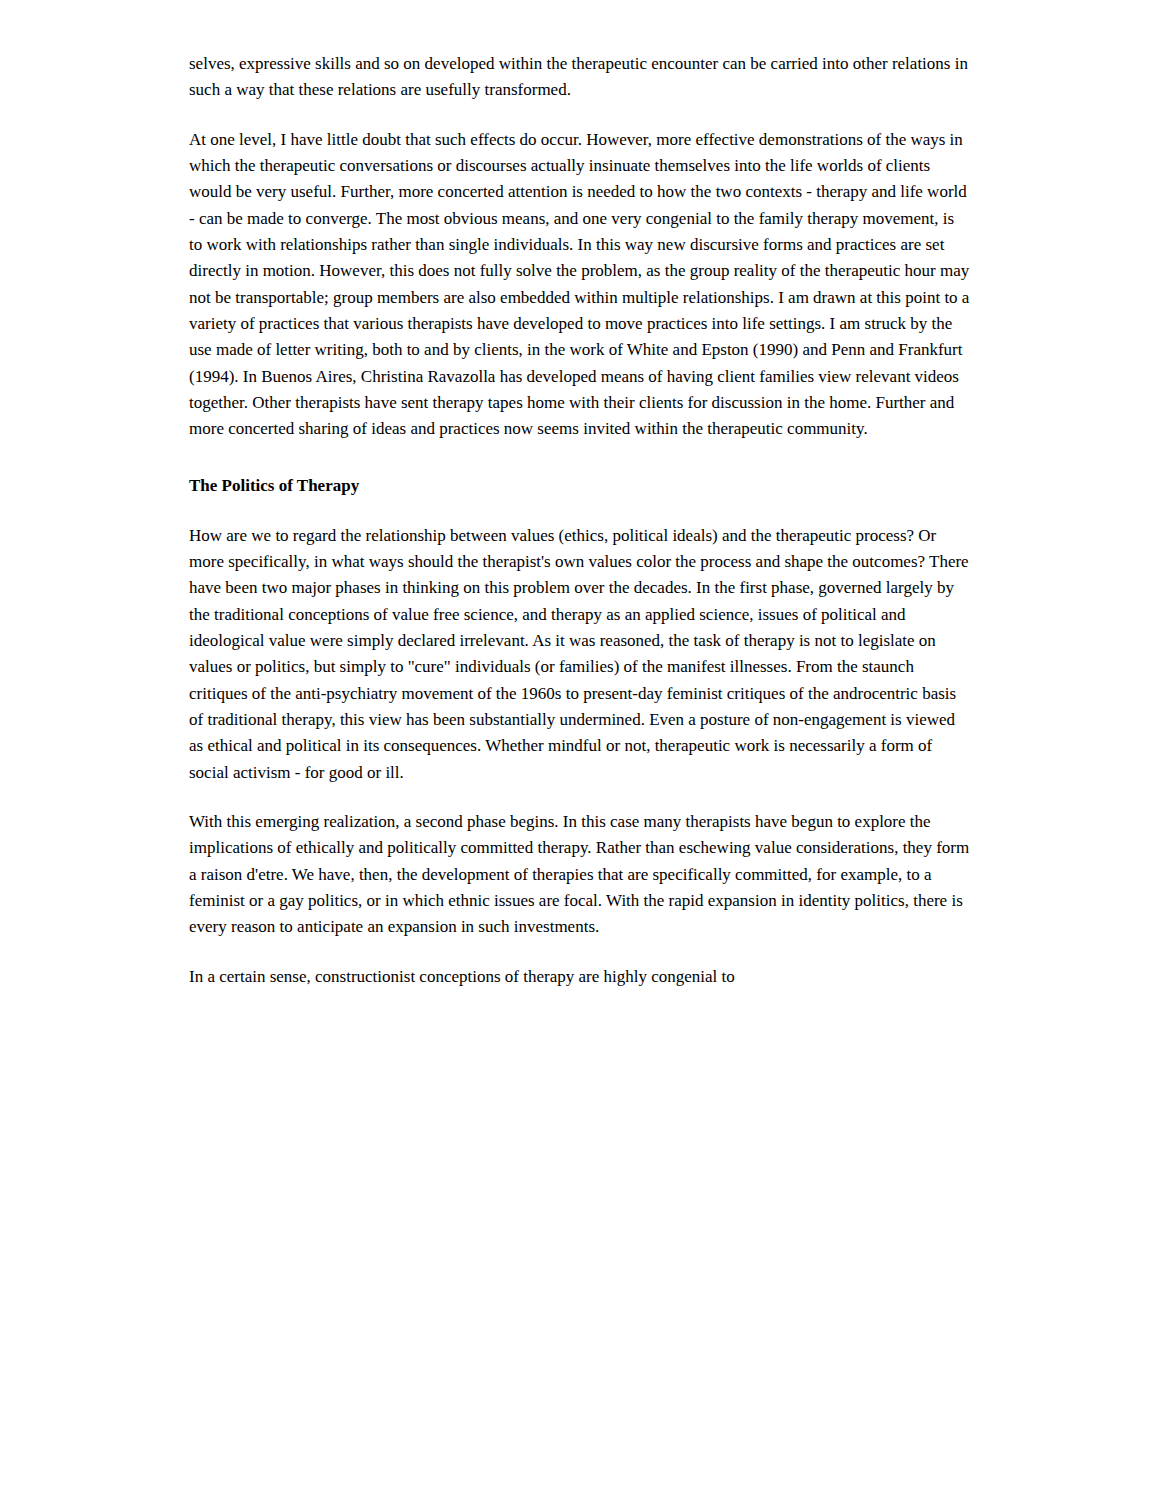selves, expressive skills and so on developed within the therapeutic encounter can be carried into other relations in such a way that these relations are usefully transformed.
At one level, I have little doubt that such effects do occur. However, more effective demonstrations of the ways in which the therapeutic conversations or discourses actually insinuate themselves into the life worlds of clients would be very useful. Further, more concerted attention is needed to how the two contexts - therapy and life world - can be made to converge. The most obvious means, and one very congenial to the family therapy movement, is to work with relationships rather than single individuals. In this way new discursive forms and practices are set directly in motion. However, this does not fully solve the problem, as the group reality of the therapeutic hour may not be transportable; group members are also embedded within multiple relationships. I am drawn at this point to a variety of practices that various therapists have developed to move practices into life settings. I am struck by the use made of letter writing, both to and by clients, in the work of White and Epston (1990) and Penn and Frankfurt (1994). In Buenos Aires, Christina Ravazolla has developed means of having client families view relevant videos together. Other therapists have sent therapy tapes home with their clients for discussion in the home. Further and more concerted sharing of ideas and practices now seems invited within the therapeutic community.
The Politics of Therapy
How are we to regard the relationship between values (ethics, political ideals) and the therapeutic process? Or more specifically, in what ways should the therapist's own values color the process and shape the outcomes? There have been two major phases in thinking on this problem over the decades. In the first phase, governed largely by the traditional conceptions of value free science, and therapy as an applied science, issues of political and ideological value were simply declared irrelevant. As it was reasoned, the task of therapy is not to legislate on values or politics, but simply to "cure" individuals (or families) of the manifest illnesses. From the staunch critiques of the anti-psychiatry movement of the 1960s to present-day feminist critiques of the androcentric basis of traditional therapy, this view has been substantially undermined. Even a posture of non-engagement is viewed as ethical and political in its consequences. Whether mindful or not, therapeutic work is necessarily a form of social activism - for good or ill.
With this emerging realization, a second phase begins. In this case many therapists have begun to explore the implications of ethically and politically committed therapy. Rather than eschewing value considerations, they form a raison d'etre. We have, then, the development of therapies that are specifically committed, for example, to a feminist or a gay politics, or in which ethnic issues are focal. With the rapid expansion in identity politics, there is every reason to anticipate an expansion in such investments.
In a certain sense, constructionist conceptions of therapy are highly congenial to